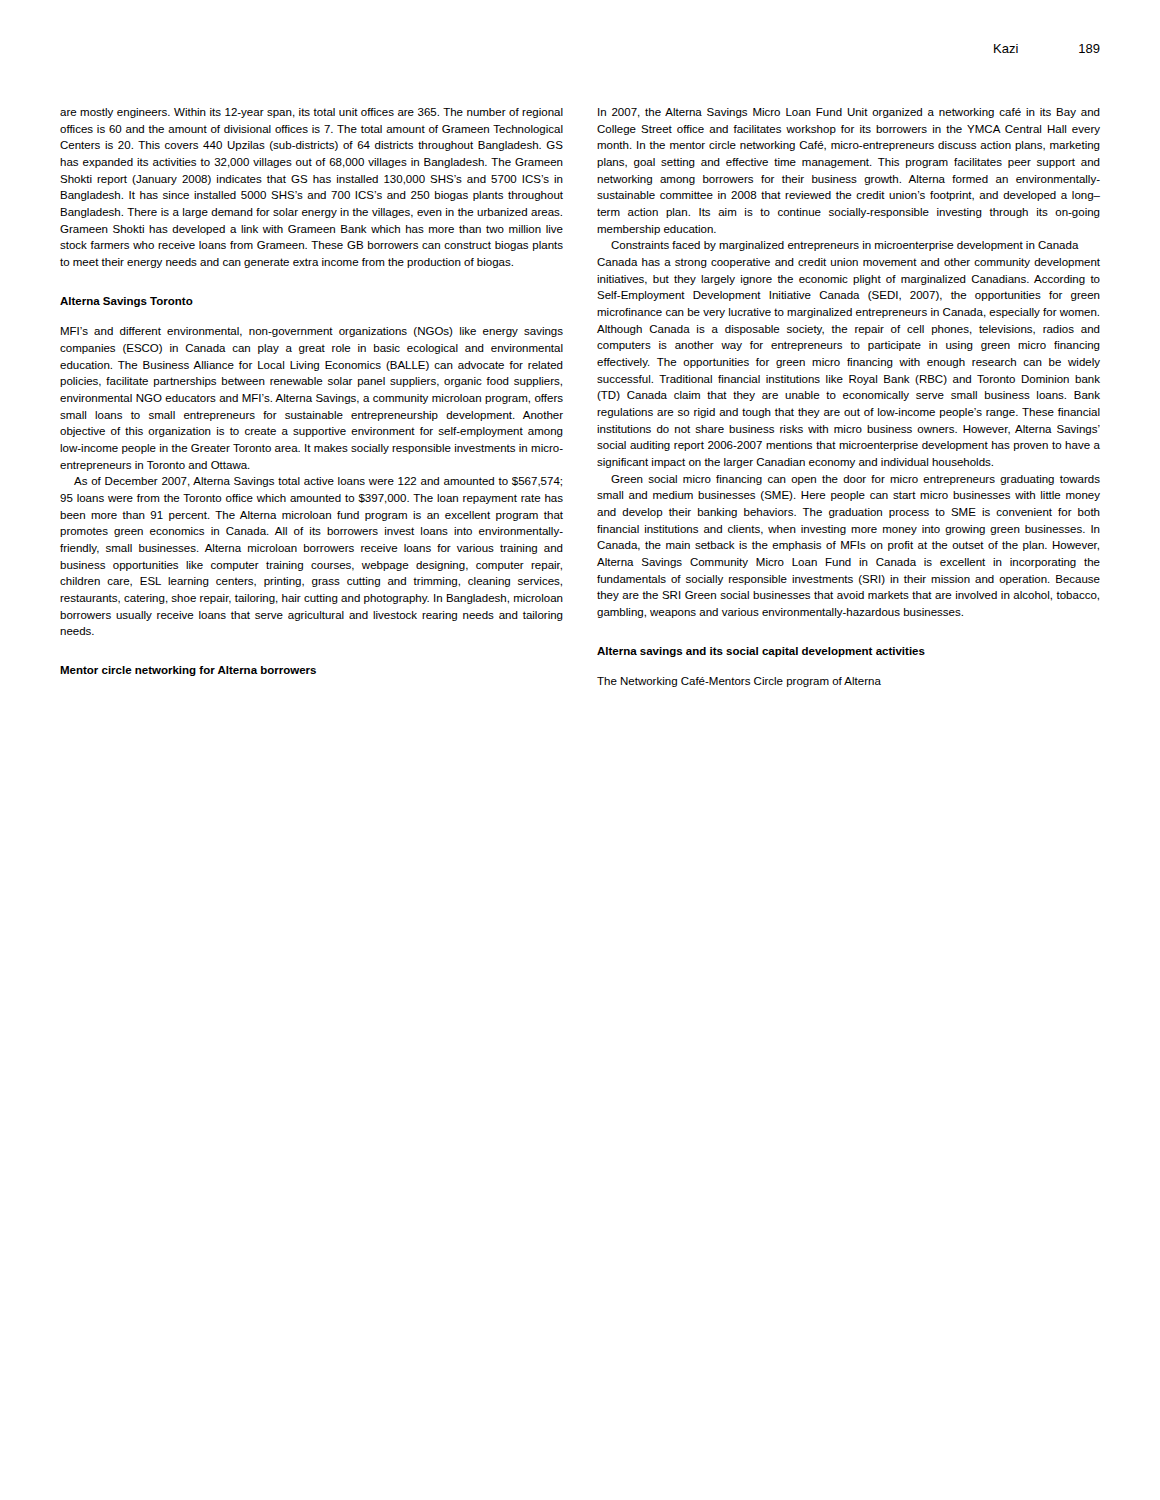Kazi 189
are mostly engineers. Within its 12-year span, its total unit offices are 365. The number of regional offices is 60 and the amount of divisional offices is 7. The total amount of Grameen Technological Centers is 20. This covers 440 Upzilas (sub-districts) of 64 districts throughout Bangladesh. GS has expanded its activities to 32,000 villages out of 68,000 villages in Bangladesh. The Grameen Shokti report (January 2008) indicates that GS has installed 130,000 SHS’s and 5700 ICS’s in Bangladesh. It has since installed 5000 SHS’s and 700 ICS’s and 250 biogas plants throughout Bangladesh. There is a large demand for solar energy in the villages, even in the urbanized areas. Grameen Shokti has developed a link with Grameen Bank which has more than two million live stock farmers who receive loans from Grameen. These GB borrowers can construct biogas plants to meet their energy needs and can generate extra income from the production of biogas.
Alterna Savings Toronto
MFI’s and different environmental, non-government organizations (NGOs) like energy savings companies (ESCO) in Canada can play a great role in basic ecological and environmental education. The Business Alliance for Local Living Economics (BALLE) can advocate for related policies, facilitate partnerships between renewable solar panel suppliers, organic food suppliers, environmental NGO educators and MFI’s. Alterna Savings, a community microloan program, offers small loans to small entrepreneurs for sustainable entrepreneurship development. Another objective of this organization is to create a supportive environment for self-employment among low-income people in the Greater Toronto area. It makes socially responsible investments in micro-entrepreneurs in Toronto and Ottawa.
As of December 2007, Alterna Savings total active loans were 122 and amounted to $567,574; 95 loans were from the Toronto office which amounted to $397,000. The loan repayment rate has been more than 91 percent. The Alterna microloan fund program is an excellent program that promotes green economics in Canada. All of its borrowers invest loans into environmentally-friendly, small businesses. Alterna microloan borrowers receive loans for various training and business opportunities like computer training courses, webpage designing, computer repair, children care, ESL learning centers, printing, grass cutting and trimming, cleaning services, restaurants, catering, shoe repair, tailoring, hair cutting and photography. In Bangladesh, microloan borrowers usually receive loans that serve agricultural and livestock rearing needs and tailoring needs.
Mentor circle networking for Alterna borrowers
In 2007, the Alterna Savings Micro Loan Fund Unit organized a networking café in its Bay and College Street office and facilitates workshop for its borrowers in the YMCA Central Hall every month. In the mentor circle networking Café, micro-entrepreneurs discuss action plans, marketing plans, goal setting and effective time management. This program facilitates peer support and networking among borrowers for their business growth. Alterna formed an environmentally-sustainable committee in 2008 that reviewed the credit union’s footprint, and developed a long–term action plan. Its aim is to continue socially-responsible investing through its on-going membership education.
Constraints faced by marginalized entrepreneurs in microenterprise development in Canada
Canada has a strong cooperative and credit union movement and other community development initiatives, but they largely ignore the economic plight of marginalized Canadians. According to Self-Employment Development Initiative Canada (SEDI, 2007), the opportunities for green microfinance can be very lucrative to marginalized entrepreneurs in Canada, especially for women. Although Canada is a disposable society, the repair of cell phones, televisions, radios and computers is another way for entrepreneurs to participate in using green micro financing effectively. The opportunities for green micro financing with enough research can be widely successful. Traditional financial institutions like Royal Bank (RBC) and Toronto Dominion bank (TD) Canada claim that they are unable to economically serve small business loans. Bank regulations are so rigid and tough that they are out of low-income people’s range. These financial institutions do not share business risks with micro business owners. However, Alterna Savings’ social auditing report 2006-2007 mentions that microenterprise development has proven to have a significant impact on the larger Canadian economy and individual households.
Green social micro financing can open the door for micro entrepreneurs graduating towards small and medium businesses (SME). Here people can start micro businesses with little money and develop their banking behaviors. The graduation process to SME is convenient for both financial institutions and clients, when investing more money into growing green businesses. In Canada, the main setback is the emphasis of MFIs on profit at the outset of the plan. However, Alterna Savings Community Micro Loan Fund in Canada is excellent in incorporating the fundamentals of socially responsible investments (SRI) in their mission and operation. Because they are the SRI Green social businesses that avoid markets that are involved in alcohol, tobacco, gambling, weapons and various environmentally-hazardous businesses.
Alterna savings and its social capital development activities
The Networking Café-Mentors Circle program of Alterna